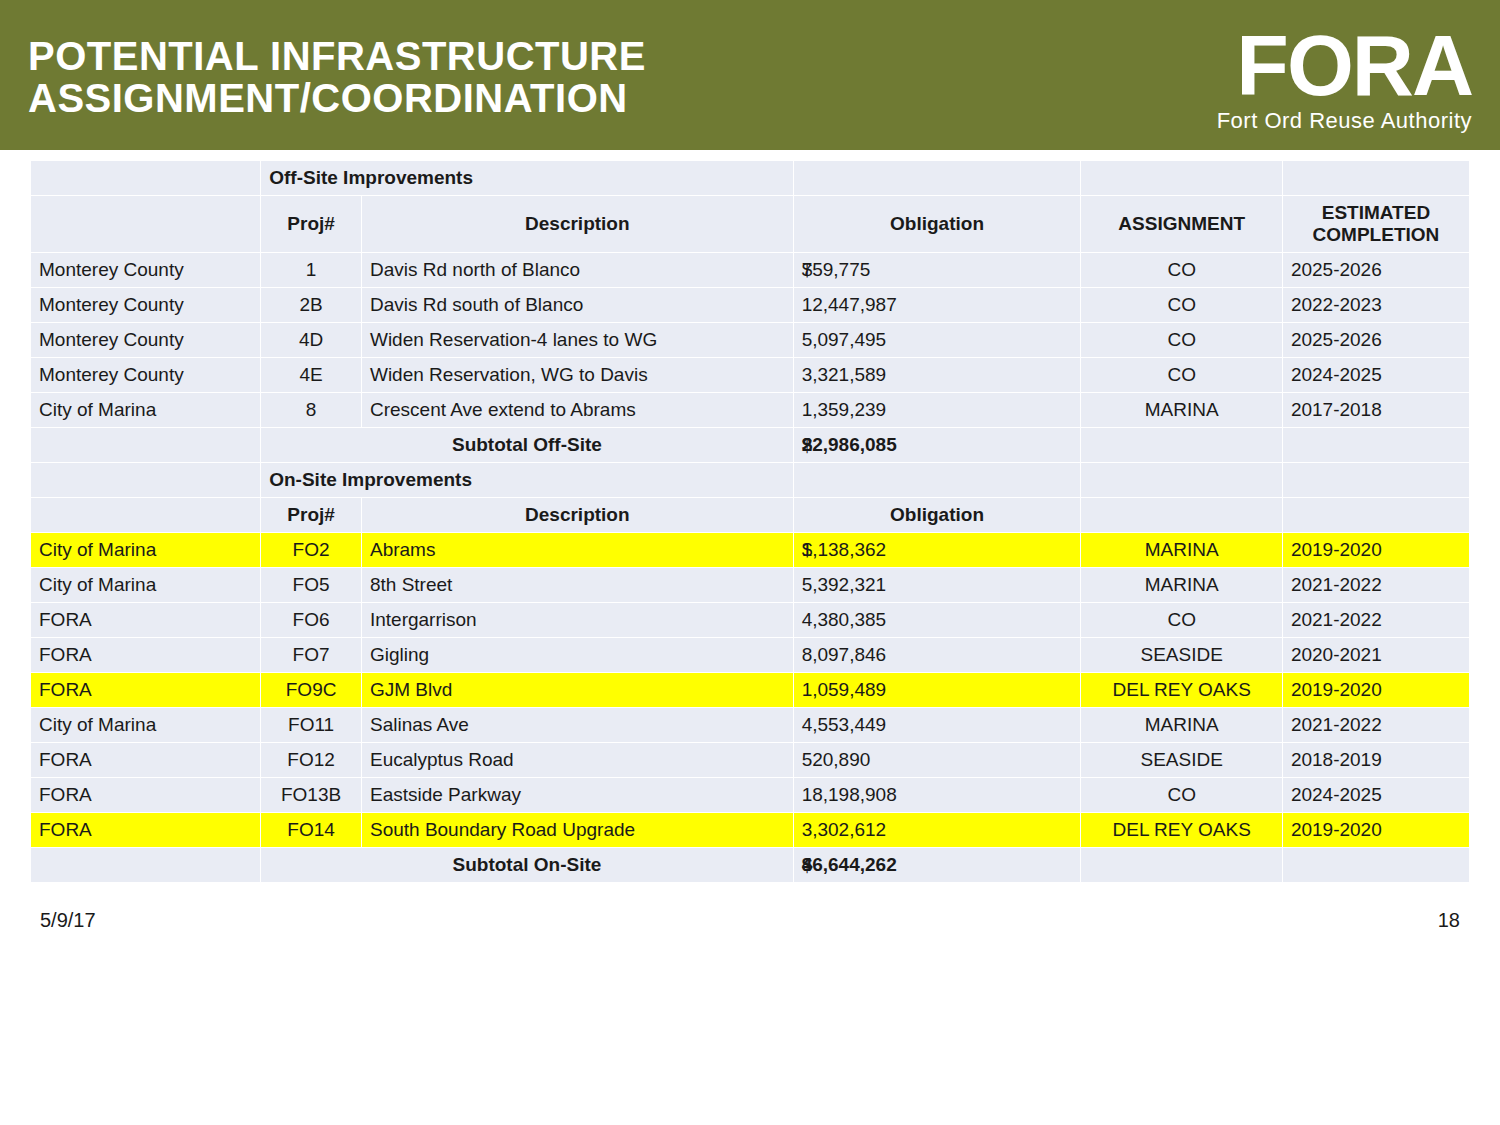Potential Infrastructure
Assignment/Coordination
FORA Fort Ord Reuse Authority
| | Off-Site Improvements | | | |
| | Proj# | Description | Obligation | ASSIGNMENT | ESTIMATED COMPLETION |
| Monterey County | 1 | Davis Rd north of Blanco | $ 759,775 | CO | 2025-2026 |
| Monterey County | 2B | Davis Rd south of Blanco | 12,447,987 | CO | 2022-2023 |
| Monterey County | 4D | Widen Reservation-4 lanes to WG | 5,097,495 | CO | 2025-2026 |
| Monterey County | 4E | Widen Reservation, WG to Davis | 3,321,589 | CO | 2024-2025 |
| City of Marina | 8 | Crescent Ave extend to Abrams | 1,359,239 | MARINA | 2017-2018 |
| | Subtotal Off-Site | $ 22,986,085 | | |
| | On-Site Improvements | | | |
| | Proj# | Description | Obligation | | |
| City of Marina | FO2 | Abrams | $ 1,138,362 | MARINA | 2019-2020 |
| City of Marina | FO5 | 8th Street | 5,392,321 | MARINA | 2021-2022 |
| FORA | FO6 | Intergarrison | 4,380,385 | CO | 2021-2022 |
| FORA | FO7 | Gigling | 8,097,846 | SEASIDE | 2020-2021 |
| FORA | FO9C | GJM Blvd | 1,059,489 | DEL REY OAKS | 2019-2020 |
| City of Marina | FO11 | Salinas Ave | 4,553,449 | MARINA | 2021-2022 |
| FORA | FO12 | Eucalyptus Road | 520,890 | SEASIDE | 2018-2019 |
| FORA | FO13B | Eastside Parkway | 18,198,908 | CO | 2024-2025 |
| FORA | FO14 | South Boundary Road Upgrade | 3,302,612 | DEL REY OAKS | 2019-2020 |
| | Subtotal On-Site | $ 46,644,262 | | |
5/9/17 18